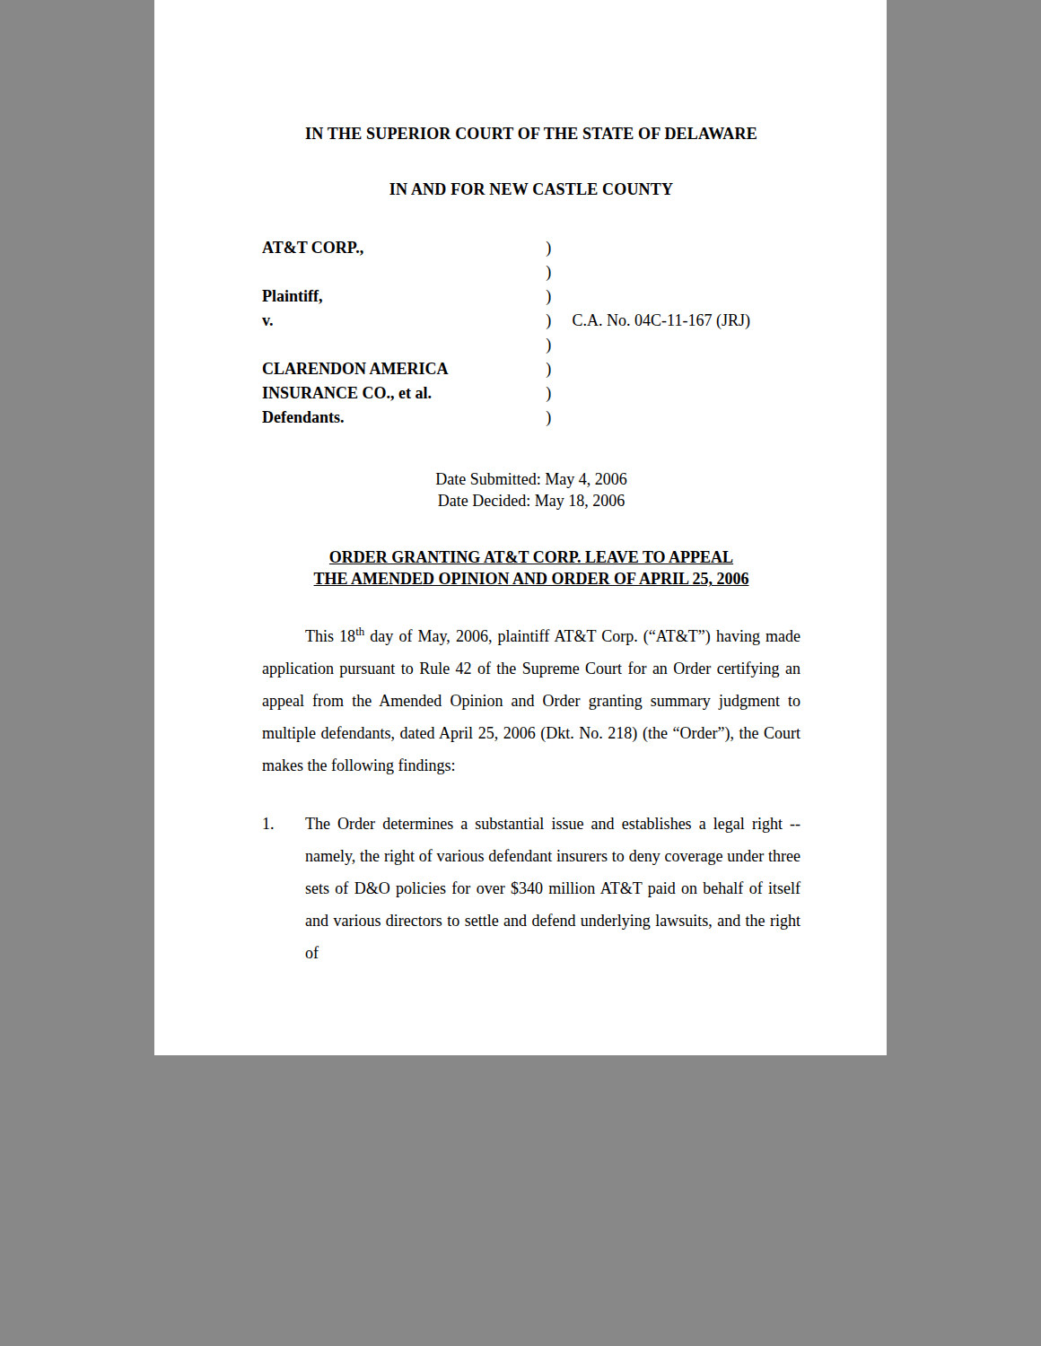IN THE SUPERIOR COURT OF THE STATE OF DELAWARE
IN AND FOR NEW CASTLE COUNTY
| AT&T CORP., | ) | |
| | ) | |
| Plaintiff, | ) | |
| v. | ) | C.A. No. 04C-11-167 (JRJ) |
| | ) | |
| CLARENDON AMERICA | ) | |
| INSURANCE CO., et al. | ) | |
| Defendants. | ) | |
Date Submitted: May 4, 2006
Date Decided: May 18, 2006
ORDER GRANTING AT&T CORP. LEAVE TO APPEAL
THE AMENDED OPINION AND ORDER OF APRIL 25, 2006
This 18th day of May, 2006, plaintiff AT&T Corp. (“AT&T”) having made application pursuant to Rule 42 of the Supreme Court for an Order certifying an appeal from the Amended Opinion and Order granting summary judgment to multiple defendants, dated April 25, 2006 (Dkt. No. 218) (the “Order”), the Court makes the following findings:
1.
The Order determines a substantial issue and establishes a legal right -- namely, the right of various defendant insurers to deny coverage under three sets of D&O policies for over $340 million AT&T paid on behalf of itself and various directors to settle and defend underlying lawsuits, and the right of